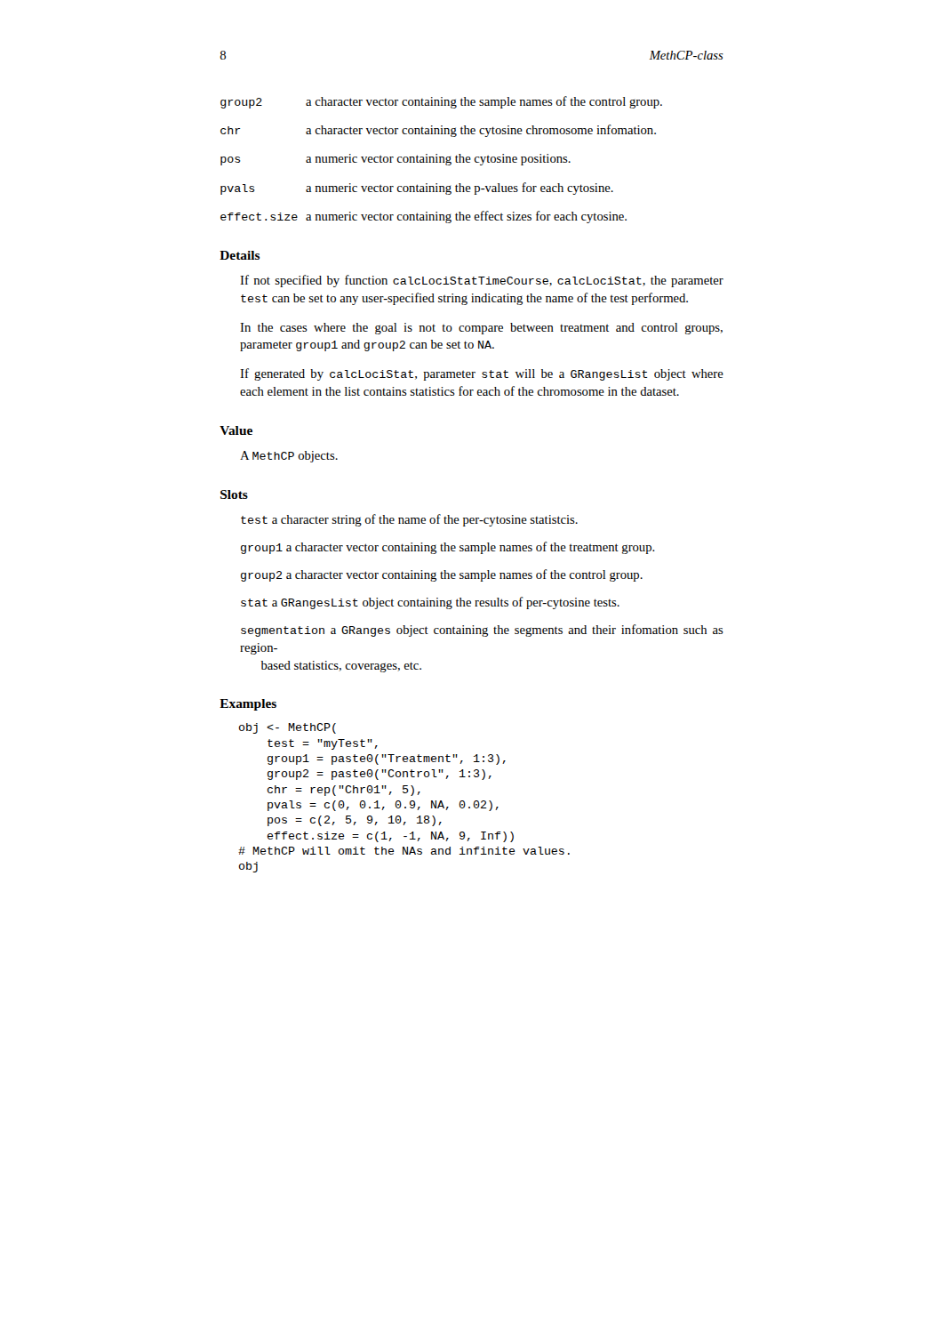8 MethCP-class
group2
a character vector containing the sample names of the control group.
chr
a character vector containing the cytosine chromosome infomation.
pos
a numeric vector containing the cytosine positions.
pvals
a numeric vector containing the p-values for each cytosine.
effect.size
a numeric vector containing the effect sizes for each cytosine.
Details
If not specified by function calcLociStatTimeCourse, calcLociStat, the parameter test can be set to any user-specified string indicating the name of the test performed.
In the cases where the goal is not to compare between treatment and control groups, parameter group1 and group2 can be set to NA.
If generated by calcLociStat, parameter stat will be a GRangesList object where each element in the list contains statistics for each of the chromosome in the dataset.
Value
A MethCP objects.
Slots
test a character string of the name of the per-cytosine statistcis.
group1 a character vector containing the sample names of the treatment group.
group2 a character vector containing the sample names of the control group.
stat a GRangesList object containing the results of per-cytosine tests.
segmentation a GRanges object containing the segments and their infomation such as region-based statistics, coverages, etc.
Examples
obj <- MethCP(
    test = "myTest",
    group1 = paste0("Treatment", 1:3),
    group2 = paste0("Control", 1:3),
    chr = rep("Chr01", 5),
    pvals = c(0, 0.1, 0.9, NA, 0.02),
    pos = c(2, 5, 9, 10, 18),
    effect.size = c(1, -1, NA, 9, Inf))
# MethCP will omit the NAs and infinite values.
obj